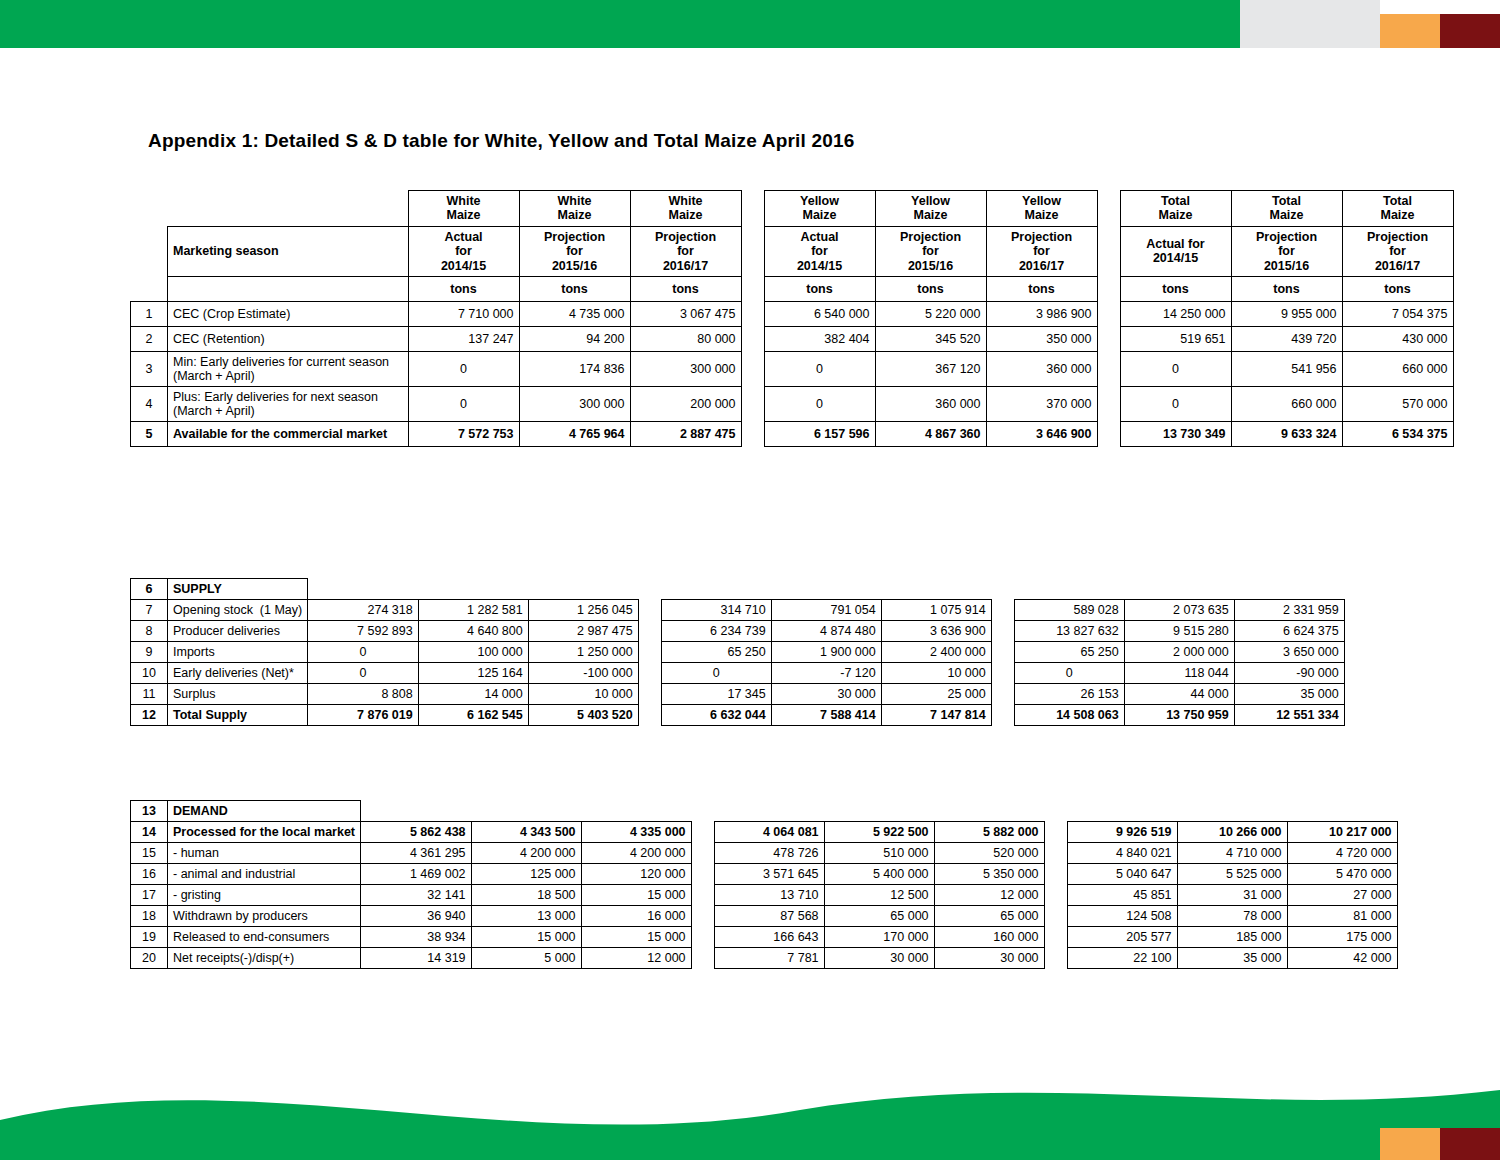Appendix 1: Detailed S & D table for White, Yellow and Total Maize April 2016
| | | White Maize | White Maize | White Maize | | Yellow Maize | Yellow Maize | Yellow Maize | | Total Maize | Total Maize | Total Maize |
| | Marketing season | Actual for 2014/15 | Projection for 2015/16 | Projection for 2016/17 | | Actual for 2014/15 | Projection for 2015/16 | Projection for 2016/17 | | Actual for 2014/15 | Projection for 2015/16 | Projection for 2016/17 |
| | | tons | tons | tons | | tons | tons | tons | | tons | tons | tons |
| 1 | CEC (Crop Estimate) | 7 710 000 | 4 735 000 | 3 067 475 | | 6 540 000 | 5 220 000 | 3 986 900 | | 14 250 000 | 9 955 000 | 7 054 375 |
| 2 | CEC (Retention) | 137 247 | 94 200 | 80 000 | | 382 404 | 345 520 | 350 000 | | 519 651 | 439 720 | 430 000 |
| 3 | Min: Early deliveries for current season (March + April) | 0 | 174 836 | 300 000 | | 0 | 367 120 | 360 000 | | 0 | 541 956 | 660 000 |
| 4 | Plus: Early deliveries for next season (March + April) | 0 | 300 000 | 200 000 | | 0 | 360 000 | 370 000 | | 0 | 660 000 | 570 000 |
| 5 | Available for the commercial market | 7 572 753 | 4 765 964 | 2 887 475 | | 6 157 596 | 4 867 360 | 3 646 900 | | 13 730 349 | 9 633 324 | 6 534 375 |
| 6 | SUPPLY | | | | | | | | | | | |
| 7 | Opening stock (1 May) | 274 318 | 1 282 581 | 1 256 045 | | 314 710 | 791 054 | 1 075 914 | | 589 028 | 2 073 635 | 2 331 959 |
| 8 | Producer deliveries | 7 592 893 | 4 640 800 | 2 987 475 | | 6 234 739 | 4 874 480 | 3 636 900 | | 13 827 632 | 9 515 280 | 6 624 375 |
| 9 | Imports | 0 | 100 000 | 1 250 000 | | 65 250 | 1 900 000 | 2 400 000 | | 65 250 | 2 000 000 | 3 650 000 |
| 10 | Early deliveries (Net)* | 0 | 125 164 | -100 000 | | 0 | -7 120 | 10 000 | | 0 | 118 044 | -90 000 |
| 11 | Surplus | 8 808 | 14 000 | 10 000 | | 17 345 | 30 000 | 25 000 | | 26 153 | 44 000 | 35 000 |
| 12 | Total Supply | 7 876 019 | 6 162 545 | 5 403 520 | | 6 632 044 | 7 588 414 | 7 147 814 | | 14 508 063 | 13 750 959 | 12 551 334 |
| 13 | DEMAND | | | | | | | | | | | |
| 14 | Processed for the local market | 5 862 438 | 4 343 500 | 4 335 000 | | 4 064 081 | 5 922 500 | 5 882 000 | | 9 926 519 | 10 266 000 | 10 217 000 |
| 15 | - human | 4 361 295 | 4 200 000 | 4 200 000 | | 478 726 | 510 000 | 520 000 | | 4 840 021 | 4 710 000 | 4 720 000 |
| 16 | - animal and industrial | 1 469 002 | 125 000 | 120 000 | | 3 571 645 | 5 400 000 | 5 350 000 | | 5 040 647 | 5 525 000 | 5 470 000 |
| 17 | - gristing | 32 141 | 18 500 | 15 000 | | 13 710 | 12 500 | 12 000 | | 45 851 | 31 000 | 27 000 |
| 18 | Withdrawn by producers | 36 940 | 13 000 | 16 000 | | 87 568 | 65 000 | 65 000 | | 124 508 | 78 000 | 81 000 |
| 19 | Released to end-consumers | 38 934 | 15 000 | 15 000 | | 166 643 | 170 000 | 160 000 | | 205 577 | 185 000 | 175 000 |
| 20 | Net receipts(-)/disp(+) | 14 319 | 5 000 | 12 000 | | 7 781 | 30 000 | 30 000 | | 22 100 | 35 000 | 42 000 |